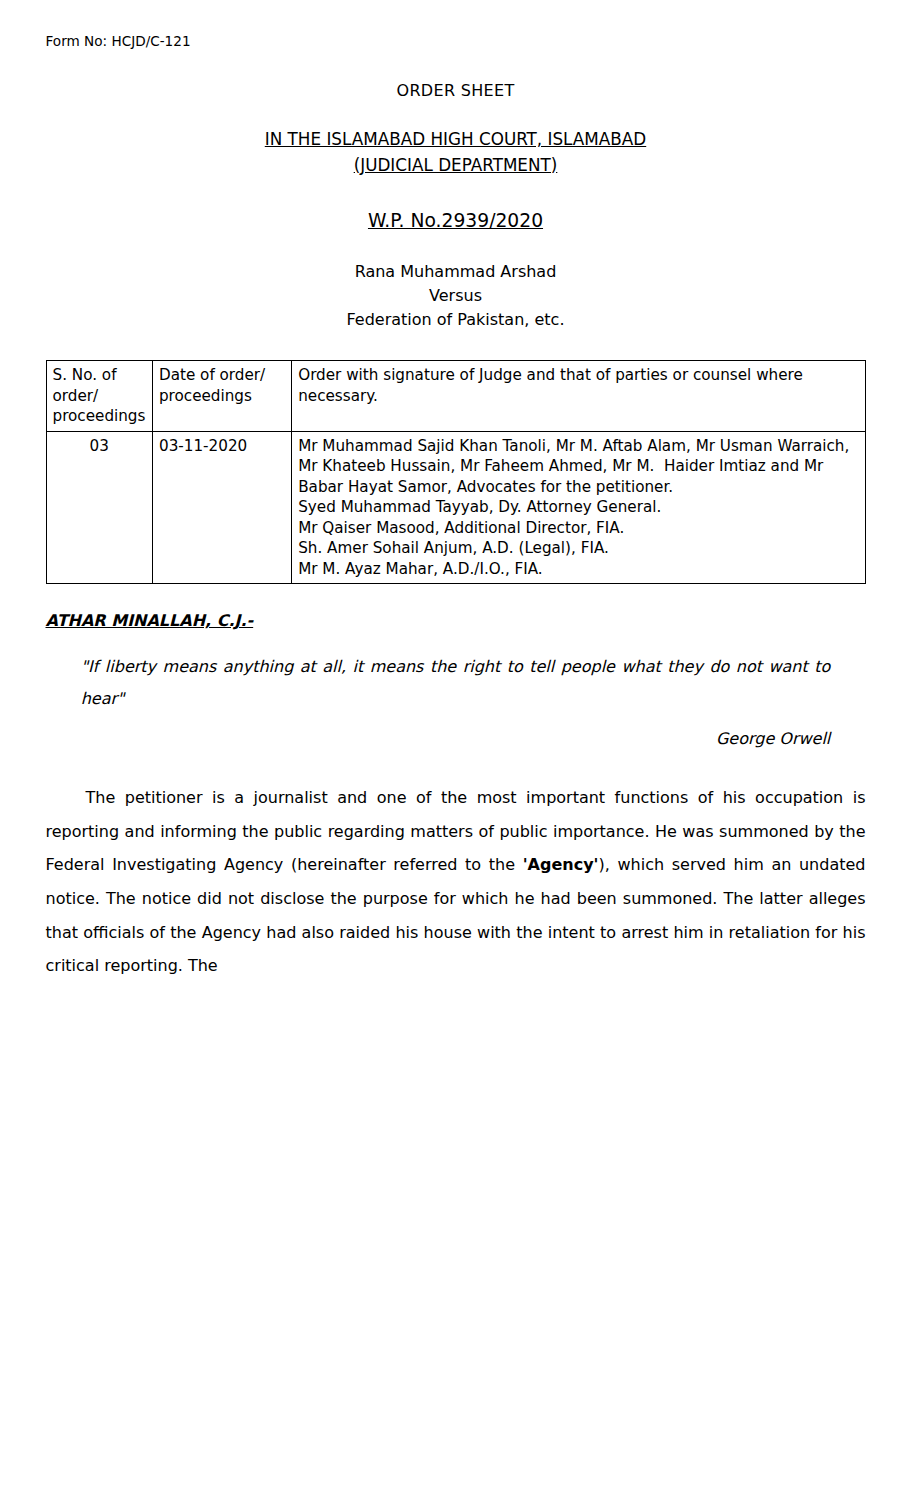Form No: HCJD/C-121
ORDER SHEET
IN THE ISLAMABAD HIGH COURT, ISLAMABAD
(JUDICIAL DEPARTMENT)
W.P. No.2939/2020
Rana Muhammad Arshad
Versus
Federation of Pakistan, etc.
| S. No. of order/ proceedings | Date of order/ proceedings | Order with signature of Judge and that of parties or counsel where necessary. |
| --- | --- | --- |
| 03 | 03-11-2020 | Mr Muhammad Sajid Khan Tanoli, Mr M. Aftab Alam, Mr Usman Warraich, Mr Khateeb Hussain, Mr Faheem Ahmed, Mr M. Haider Imtiaz and Mr Babar Hayat Samor, Advocates for the petitioner. Syed Muhammad Tayyab, Dy. Attorney General. Mr Qaiser Masood, Additional Director, FIA. Sh. Amer Sohail Anjum, A.D. (Legal), FIA. Mr M. Ayaz Mahar, A.D./I.O., FIA. |
ATHAR MINALLAH, C.J.-
"If liberty means anything at all, it means the right to tell people what they do not want to hear"
George Orwell
The petitioner is a journalist and one of the most important functions of his occupation is reporting and informing the public regarding matters of public importance. He was summoned by the Federal Investigating Agency (hereinafter referred to the 'Agency'), which served him an undated notice. The notice did not disclose the purpose for which he had been summoned. The latter alleges that officials of the Agency had also raided his house with the intent to arrest him in retaliation for his critical reporting. The